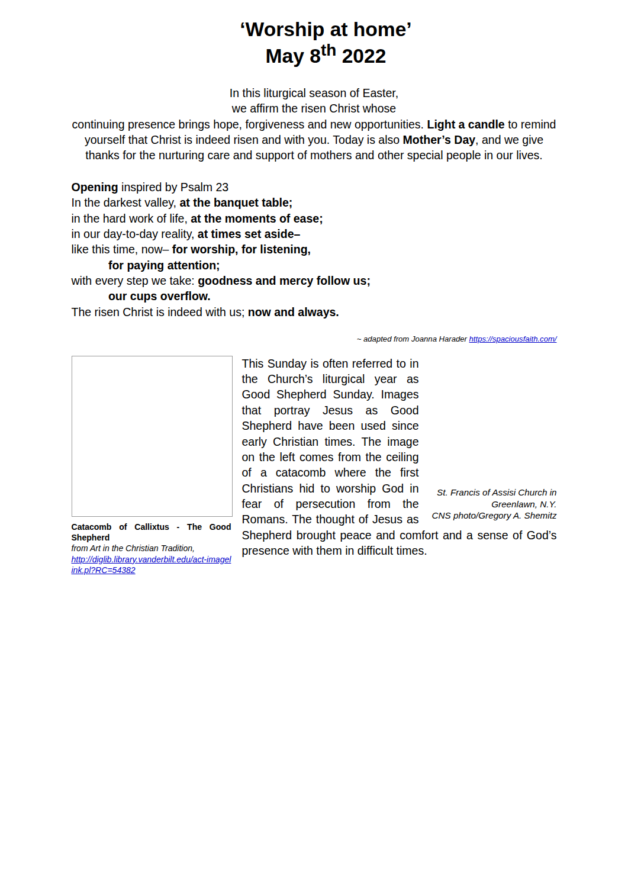‘Worship at home’
May 8th 2022
In this liturgical season of Easter,
we affirm the risen Christ whose
continuing presence brings hope, forgiveness and new opportunities. Light a candle to remind yourself that Christ is indeed risen and with you. Today is also Mother’s Day, and we give thanks for the nurturing care and support of mothers and other special people in our lives.
Opening inspired by Psalm 23
In the darkest valley, at the banquet table;
in the hard work of life, at the moments of ease;
in our day-to-day reality, at times set aside–
like this time, now– for worship, for listening,
for paying attention;
with every step we take: goodness and mercy follow us;
our cups overflow.
The risen Christ is indeed with us; now and always.
~ adapted from Joanna Harader https://spaciousfaith.com/
Catacomb of Callixtus - The Good Shepherd
from Art in the Christian Tradition,
http://diglib.library.vanderbilt.edu/act-imagelink.pl?RC=54382
St. Francis of Assisi Church in Greenlawn, N.Y.
CNS photo/Gregory A. Shemitz
This Sunday is often referred to in the Church’s liturgical year as Good Shepherd Sunday. Images that portray Jesus as Good Shepherd have been used since early Christian times. The image on the left comes from the ceiling of a catacomb where the first Christians hid to worship God in fear of persecution from the Romans. The thought of Jesus as Shepherd brought peace and comfort and a sense of God’s presence with them in difficult times.